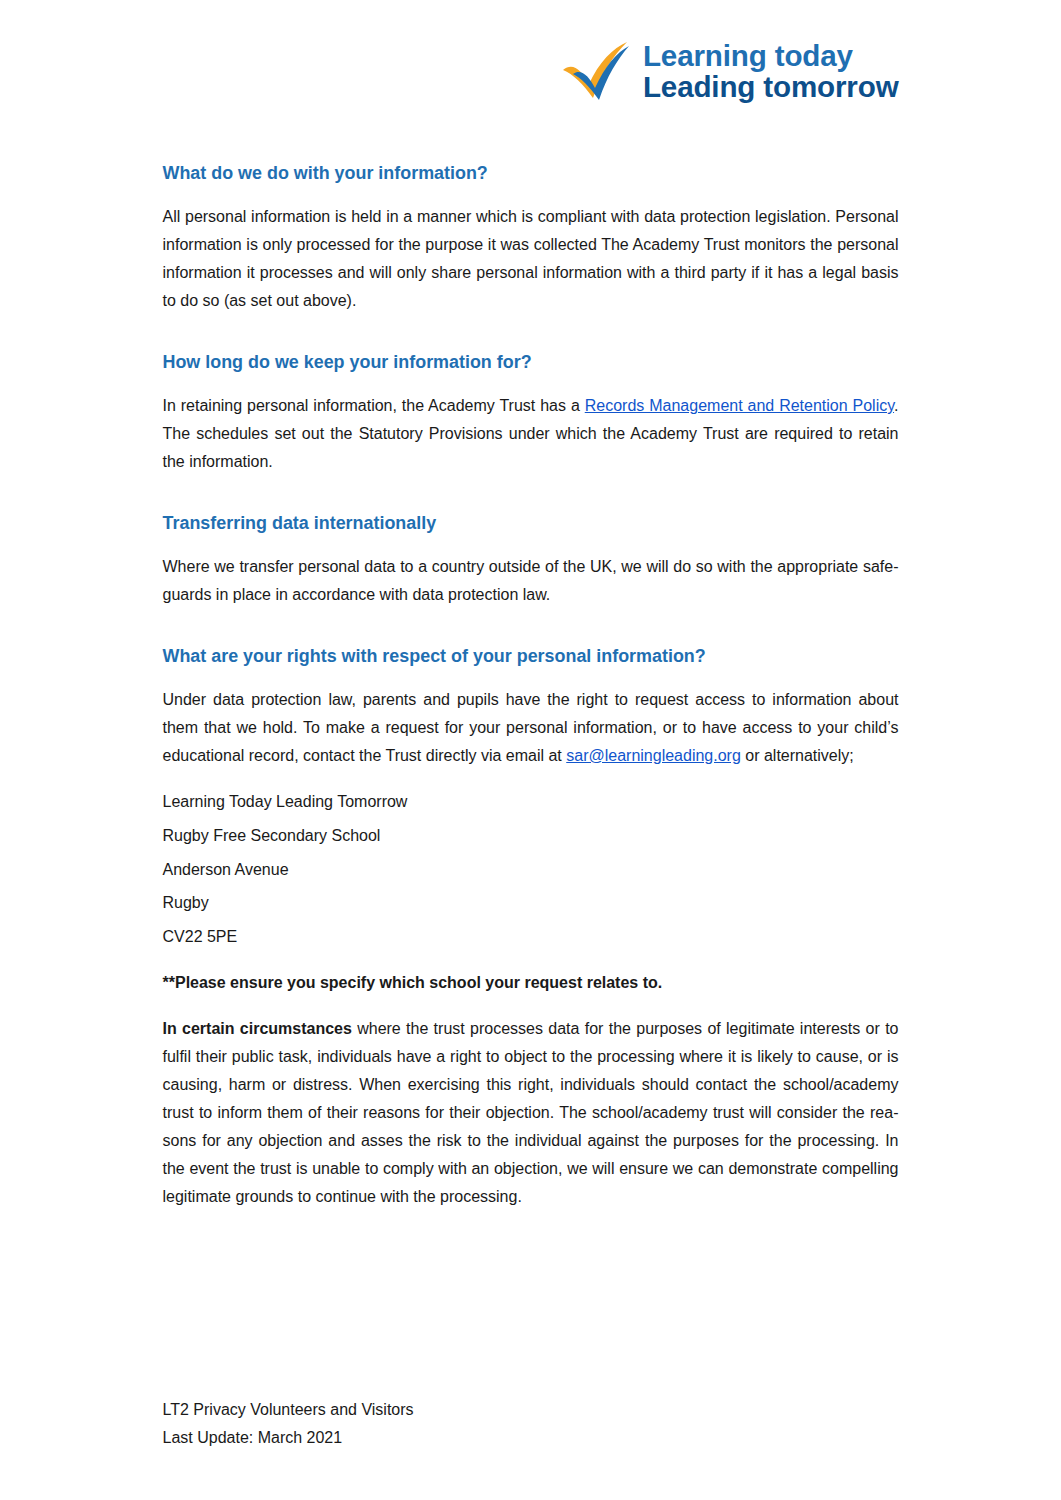Learning today Leading tomorrow
What do we do with your information?
All personal information is held in a manner which is compliant with data protection legislation. Personal information is only processed for the purpose it was collected The Academy Trust monitors the personal information it processes and will only share personal information with a third party if it has a legal basis to do so (as set out above).
How long do we keep your information for?
In retaining personal information, the Academy Trust has a Records Management and Retention Policy. The schedules set out the Statutory Provisions under which the Academy Trust are required to retain the information.
Transferring data internationally
Where we transfer personal data to a country outside of the UK, we will do so with the appropriate safeguards in place in accordance with data protection law.
What are your rights with respect of your personal information?
Under data protection law, parents and pupils have the right to request access to information about them that we hold. To make a request for your personal information, or to have access to your child’s educational record, contact the Trust directly via email at sar@learningleading.org or alternatively;
Learning Today Leading Tomorrow
Rugby Free Secondary School
Anderson Avenue
Rugby
CV22 5PE
**Please ensure you specify which school your request relates to.
In certain circumstances where the trust processes data for the purposes of legitimate interests or to fulfil their public task, individuals have a right to object to the processing where it is likely to cause, or is causing, harm or distress. When exercising this right, individuals should contact the school/academy trust to inform them of their reasons for their objection. The school/academy trust will consider the reasons for any objection and asses the risk to the individual against the purposes for the processing. In the event the trust is unable to comply with an objection, we will ensure we can demonstrate compelling legitimate grounds to continue with the processing.
LT2 Privacy Volunteers and Visitors
Last Update: March 2021